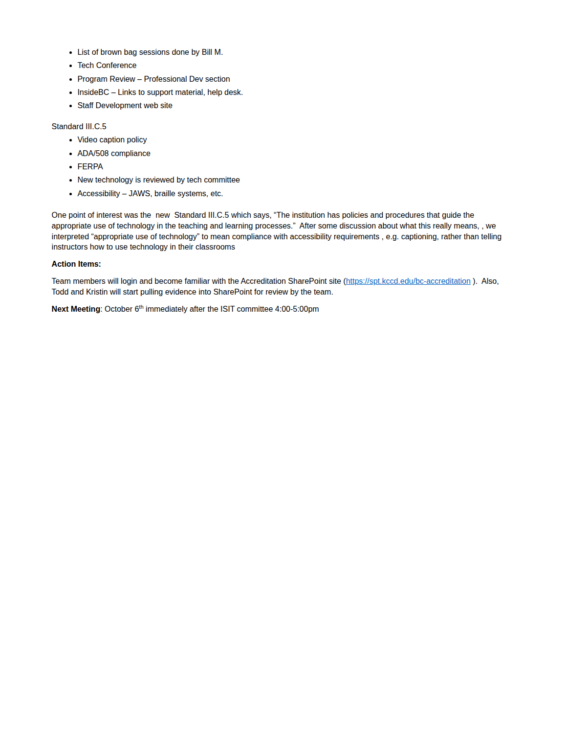List of brown bag sessions done by Bill M.
Tech Conference
Program Review – Professional Dev section
InsideBC – Links to support material, help desk.
Staff Development web site
Standard III.C.5
Video caption policy
ADA/508 compliance
FERPA
New technology is reviewed by tech committee
Accessibility – JAWS, braille systems, etc.
One point of interest was the new Standard III.C.5 which says, “The institution has policies and procedures that guide the appropriate use of technology in the teaching and learning processes.” After some discussion about what this really means, , we interpreted “appropriate use of technology” to mean compliance with accessibility requirements , e.g. captioning, rather than telling instructors how to use technology in their classrooms
Action Items:
Team members will login and become familiar with the Accreditation SharePoint site (https://spt.kccd.edu/bc-accreditation ). Also, Todd and Kristin will start pulling evidence into SharePoint for review by the team.
Next Meeting: October 6th immediately after the ISIT committee 4:00-5:00pm